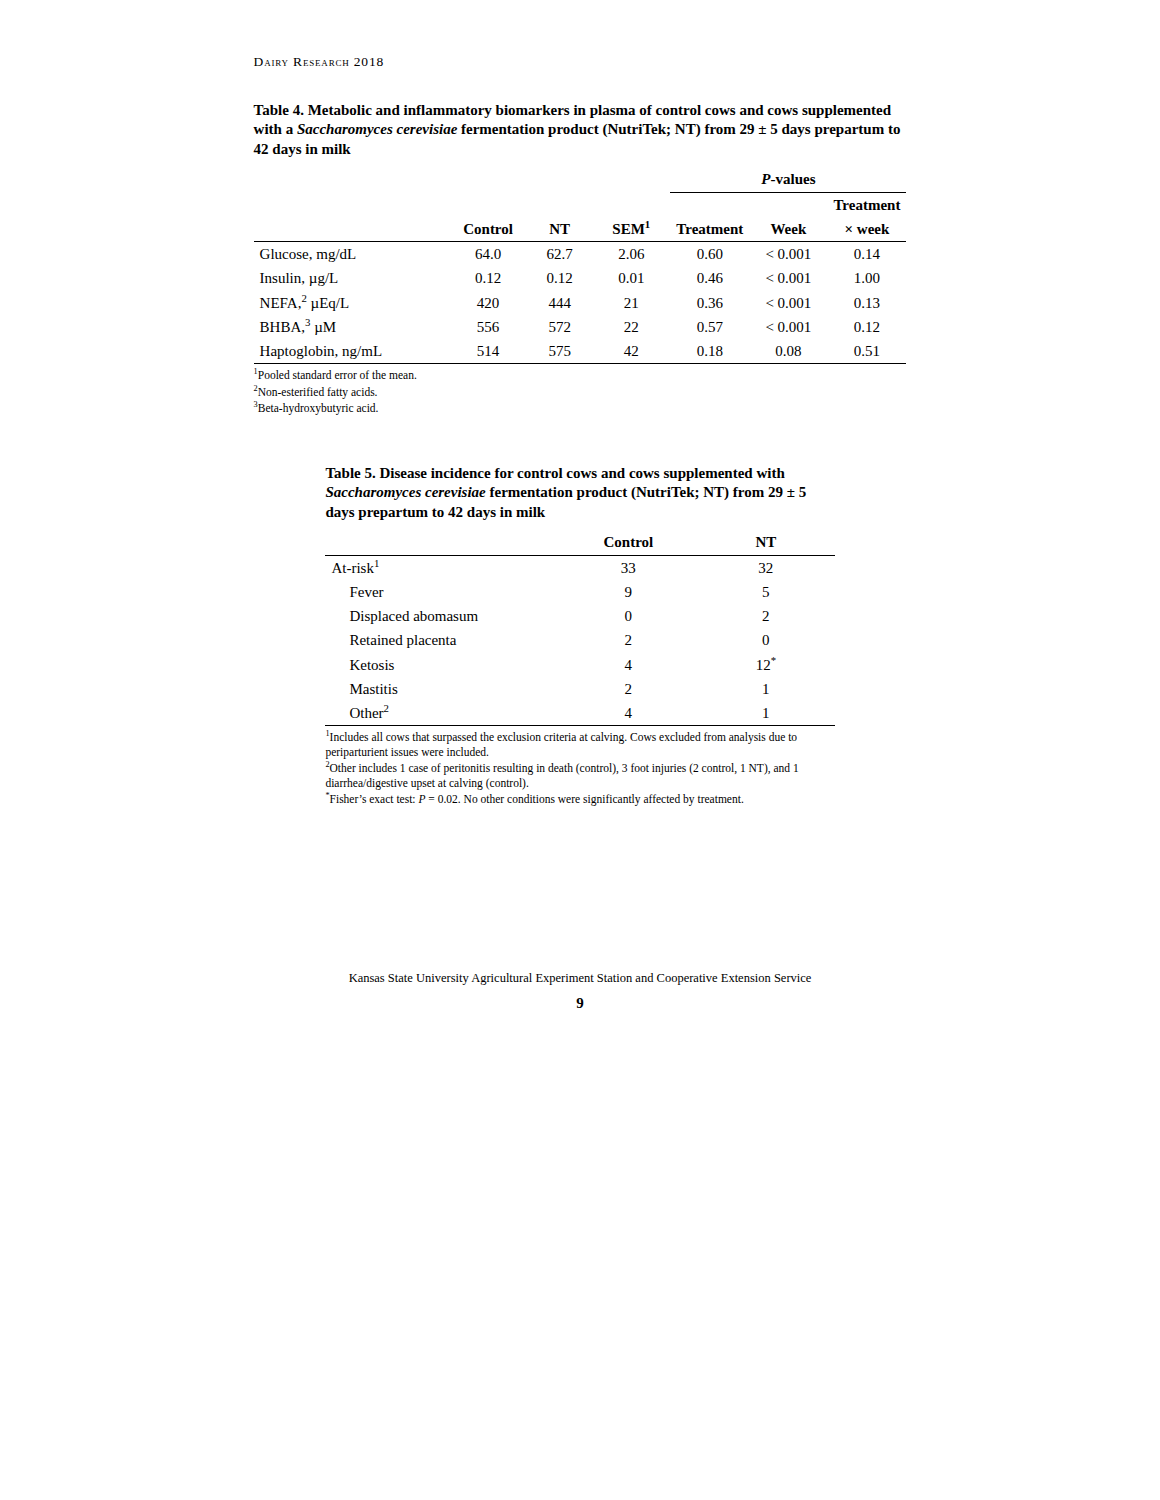Dairy Research 2018
Table 4. Metabolic and inflammatory biomarkers in plasma of control cows and cows supplemented with a Saccharomyces cerevisiae fermentation product (NutriTek; NT) from 29 ± 5 days prepartum to 42 days in milk
| | | | | P -values |
| --- | --- | --- | --- | --- |
| | | | | | | Treatment |
| | Control | NT | SEM 1 | Treatment | Week | × week |
| Glucose, mg/dL | 64.0 | 62.7 | 2.06 | 0.60 | < 0.001 | 0.14 |
| Insulin, µg/L | 0.12 | 0.12 | 0.01 | 0.46 | < 0.001 | 1.00 |
| NEFA, 2 µEq/L | 420 | 444 | 21 | 0.36 | < 0.001 | 0.13 |
| BHBA, 3 µM | 556 | 572 | 22 | 0.57 | < 0.001 | 0.12 |
| Haptoglobin, ng/mL | 514 | 575 | 42 | 0.18 | 0.08 | 0.51 |
1Pooled standard error of the mean.
2Non-esterified fatty acids.
3Beta-hydroxybutyric acid.
Table 5. Disease incidence for control cows and cows supplemented with Saccharomyces cerevisiae fermentation product (NutriTek; NT) from 29 ± 5 days prepartum to 42 days in milk
| | Control | NT |
| --- | --- | --- |
| At-risk 1 | 33 | 32 |
| Fever | 9 | 5 |
| Displaced abomasum | 0 | 2 |
| Retained placenta | 2 | 0 |
| Ketosis | 4 | 12 * |
| Mastitis | 2 | 1 |
| Other 2 | 4 | 1 |
1Includes all cows that surpassed the exclusion criteria at calving. Cows excluded from analysis due to periparturient issues were included.
2Other includes 1 case of peritonitis resulting in death (control), 3 foot injuries (2 control, 1 NT), and 1 diarrhea/digestive upset at calving (control).
*Fisher’s exact test: P = 0.02. No other conditions were significantly affected by treatment.
Kansas State University Agricultural Experiment Station and Cooperative Extension Service
9